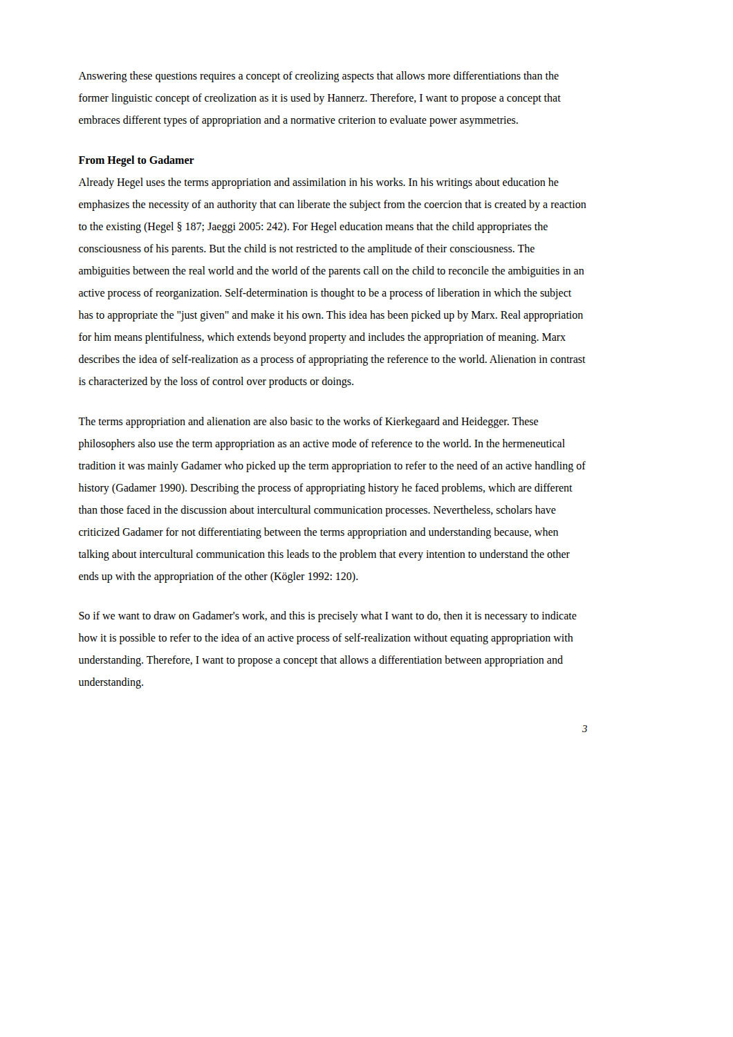Answering these questions requires a concept of creolizing aspects that allows more differentiations than the former linguistic concept of creolization as it is used by Hannerz. Therefore, I want to propose a concept that embraces different types of appropriation and a normative criterion to evaluate power asymmetries.
From Hegel to Gadamer
Already Hegel uses the terms appropriation and assimilation in his works. In his writings about education he emphasizes the necessity of an authority that can liberate the subject from the coercion that is created by a reaction to the existing (Hegel § 187; Jaeggi 2005: 242). For Hegel education means that the child appropriates the consciousness of his parents. But the child is not restricted to the amplitude of their consciousness. The ambiguities between the real world and the world of the parents call on the child to reconcile the ambiguities in an active process of reorganization. Self-determination is thought to be a process of liberation in which the subject has to appropriate the "just given" and make it his own. This idea has been picked up by Marx. Real appropriation for him means plentifulness, which extends beyond property and includes the appropriation of meaning. Marx describes the idea of self-realization as a process of appropriating the reference to the world. Alienation in contrast is characterized by the loss of control over products or doings.
The terms appropriation and alienation are also basic to the works of Kierkegaard and Heidegger. These philosophers also use the term appropriation as an active mode of reference to the world. In the hermeneutical tradition it was mainly Gadamer who picked up the term appropriation to refer to the need of an active handling of history (Gadamer 1990). Describing the process of appropriating history he faced problems, which are different than those faced in the discussion about intercultural communication processes. Nevertheless, scholars have criticized Gadamer for not differentiating between the terms appropriation and understanding because, when talking about intercultural communication this leads to the problem that every intention to understand the other ends up with the appropriation of the other (Kögler 1992: 120).
So if we want to draw on Gadamer's work, and this is precisely what I want to do, then it is necessary to indicate how it is possible to refer to the idea of an active process of self-realization without equating appropriation with understanding. Therefore, I want to propose a concept that allows a differentiation between appropriation and understanding.
3